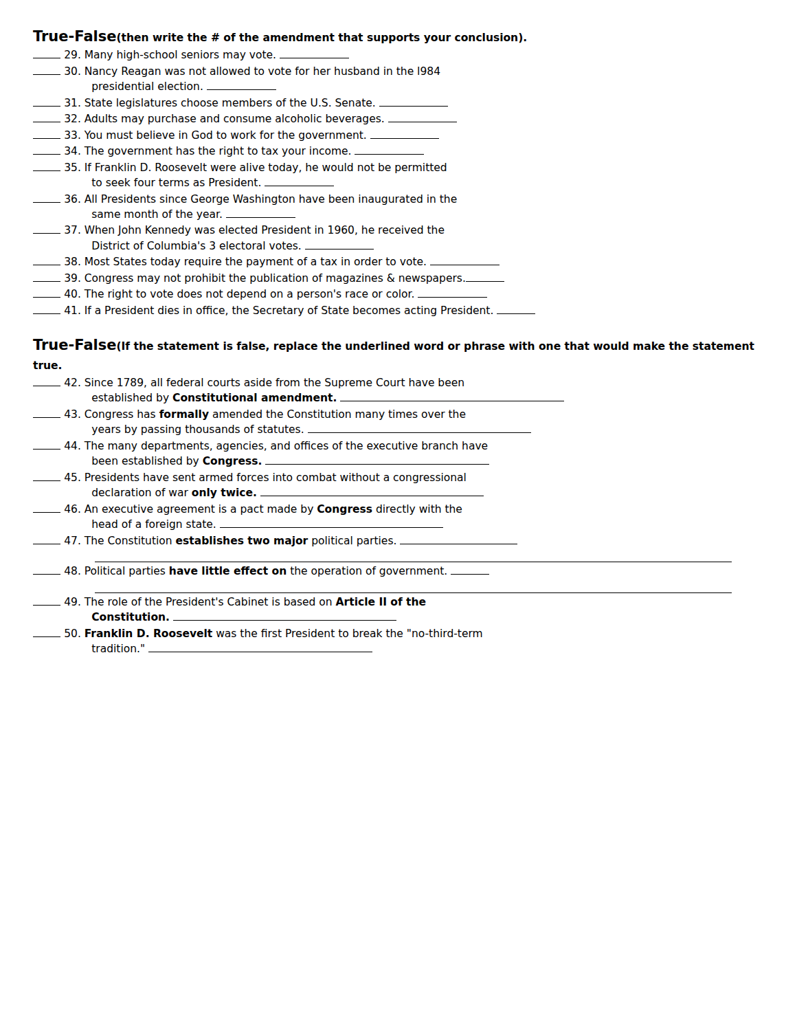True-False(then write the # of the amendment that supports your conclusion).
29. Many high-school seniors may vote.
30. Nancy Reagan was not allowed to vote for her husband in the l984 presidential election.
31. State legislatures choose members of the U.S. Senate.
32. Adults may purchase and consume alcoholic beverages.
33. You must believe in God to work for the government.
34. The government has the right to tax your income.
35. If Franklin D. Roosevelt were alive today, he would not be permitted to seek four terms as President.
36. All Presidents since George Washington have been inaugurated in the same month of the year.
37. When John Kennedy was elected President in 1960, he received the District of Columbia's 3 electoral votes.
38. Most States today require the payment of a tax in order to vote.
39. Congress may not prohibit the publication of magazines & newspapers.
40. The right to vote does not depend on a person's race or color.
41. If a President dies in office, the Secretary of State becomes acting President.
True-False(If the statement is false, replace the underlined word or phrase with one that would make the statement true.
42. Since 1789, all federal courts aside from the Supreme Court have been established by Constitutional amendment.
43. Congress has formally amended the Constitution many times over the years by passing thousands of statutes.
44. The many departments, agencies, and offices of the executive branch have been established by Congress.
45. Presidents have sent armed forces into combat without a congressional declaration of war only twice.
46. An executive agreement is a pact made by Congress directly with the head of a foreign state.
47. The Constitution establishes two major political parties.
48. Political parties have little effect on the operation of government.
49. The role of the President's Cabinet is based on Article II of the Constitution.
50. Franklin D. Roosevelt was the first President to break the "no-third-term tradition."